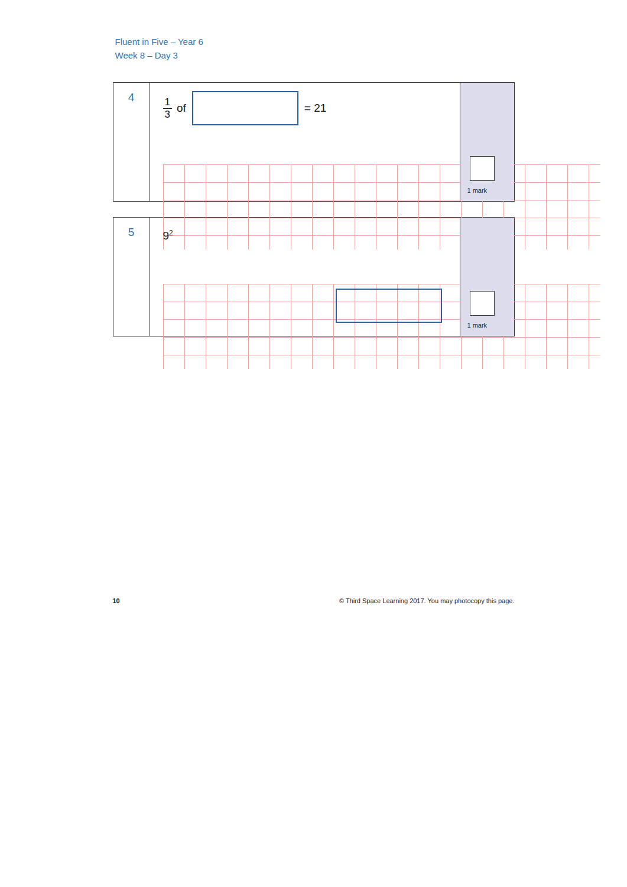Fluent in Five – Year 6
Week 8 – Day 3
4
13 of = 21
1 mark
5
92
1 mark
10
© Third Space Learning 2017. You may photocopy this page.